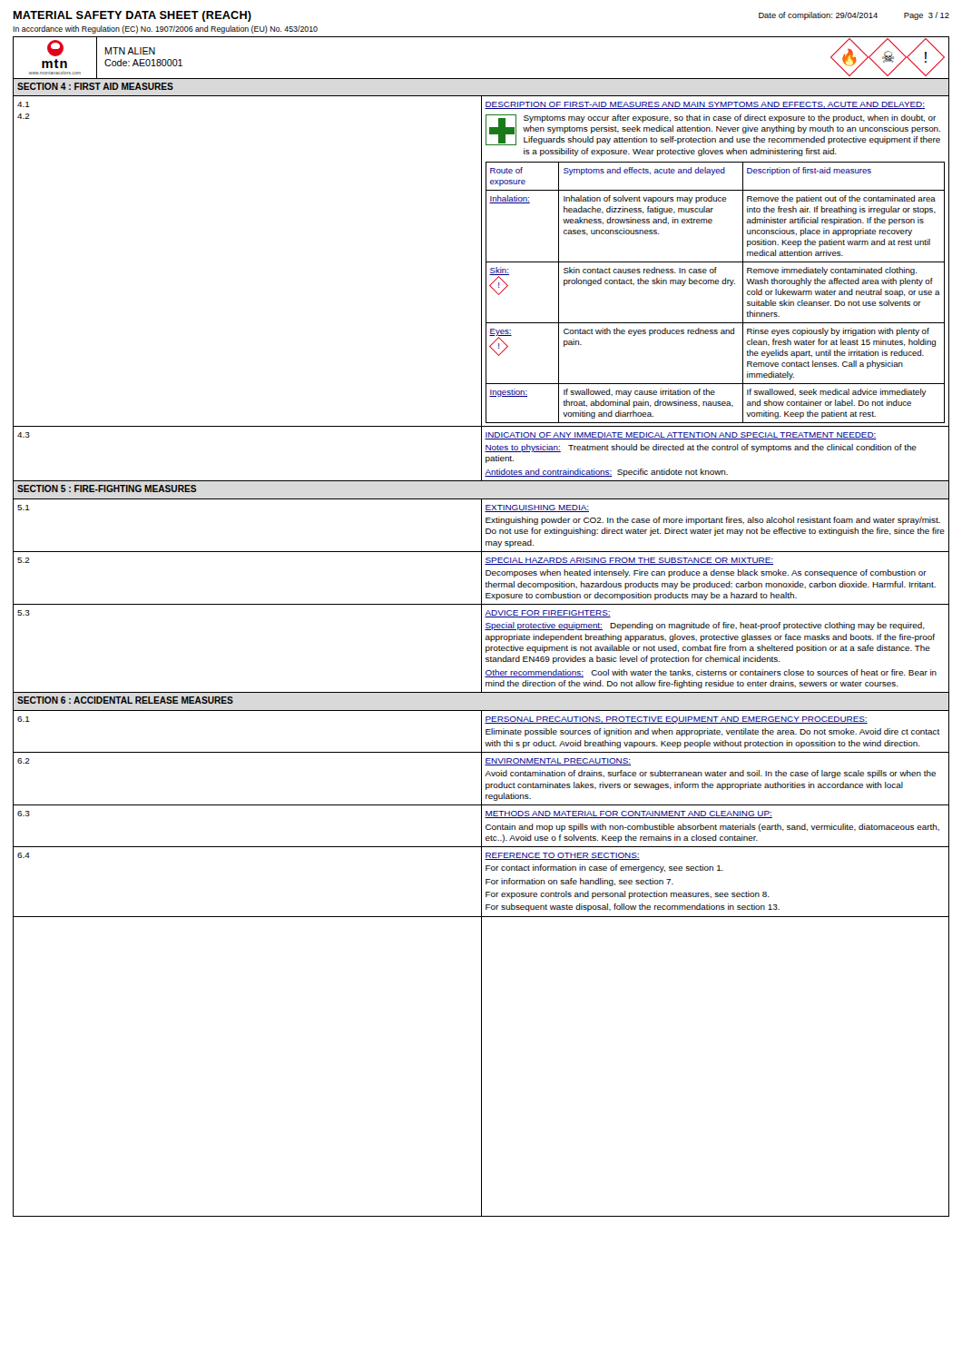MATERIAL SAFETY DATA SHEET (REACH)
In accordance with Regulation (EC) No. 1907/2006 and Regulation (EU) No. 453/2010
Date of compilation: 29/04/2014 Page 3 / 12
mtn
www.montanacolors.com
MTN ALIEN
Code: AE0180001
🔥
☠
!
| SECTION 4 : FIRST AID MEASURES |
| 4.1 4.2 | DESCRIPTION OF FIRST-AID MEASURES AND MAIN SYMPTOMS AND EFFECTS, ACUTE AND DELAYED: Symptoms may occur after exposure, so that in case of direct exposure to the product, when in doubt, or when symptoms persist, seek medical attention. Never give anything by mouth to an unconscious person. Lifeguards should pay attention to self-protection and use the recommended protective equipment if there is a possibility of exposure. Wear protective gloves when administering first aid. / Route of exposure / Symptoms and effects, acute and delayed / Description of first-aid measures / / --- / --- / --- / / Inhalation: / Inhalation of solvent vapours may produce headache, dizziness, fatigue, muscular weakness, drowsiness and, in extreme cases, unconsciousness. / Remove the patient out of the contaminated area into the fresh air. If breathing is irregular or stops, administer artificial respiration. If the person is unconscious, place in appropriate recovery position. Keep the patient warm and at rest until medical attention arrives. / / Skin: ! / Skin contact causes redness. In case of prolonged contact, the skin may become dry. / Remove immediately contaminated clothing. Wash thoroughly the affected area with plenty of cold or lukewarm water and neutral soap, or use a suitable skin cleanser. Do not use solvents or thinners. / / Eyes: ! / Contact with the eyes produces redness and pain. / Rinse eyes copiously by irrigation with plenty of clean, fresh water for at least 15 minutes, holding the eyelids apart, until the irritation is reduced. Remove contact lenses. Call a physician immediately. / / Ingestion: / If swallowed, may cause irritation of the throat, abdominal pain, drowsiness, nausea, vomiting and diarrhoea. / If swallowed, seek medical advice immediately and show container or label. Do not induce vomiting. Keep the patient at rest. / |
| 4.3 | INDICATION OF ANY IMMEDIATE MEDICAL ATTENTION AND SPECIAL TREATMENT NEEDED: Notes to physician: Treatment should be directed at the control of symptoms and the clinical condition of the patient. Antidotes and contraindications: Specific antidote not known. |
| SECTION 5 : FIRE-FIGHTING MEASURES |
| 5.1 | EXTINGUISHING MEDIA: Extinguishing powder or CO2. In the case of more important fires, also alcohol resistant foam and water spray/mist. Do not use for extinguishing: direct water jet. Direct water jet may not be effective to extinguish the fire, since the fire may spread. |
| 5.2 | SPECIAL HAZARDS ARISING FROM THE SUBSTANCE OR MIXTURE: Decomposes when heated intensely. Fire can produce a dense black smoke. As consequence of combustion or thermal decomposition, hazardous products may be produced: carbon monoxide, carbon dioxide. Harmful. Irritant. Exposure to combustion or decomposition products may be a hazard to health. |
| 5.3 | ADVICE FOR FIREFIGHTERS: Special protective equipment: Depending on magnitude of fire, heat-proof protective clothing may be required, appropriate independent breathing apparatus, gloves, protective glasses or face masks and boots. If the fire-proof protective equipment is not available or not used, combat fire from a sheltered position or at a safe distance. The standard EN469 provides a basic level of protection for chemical incidents. Other recommendations: Cool with water the tanks, cisterns or containers close to sources of heat or fire. Bear in mind the direction of the wind. Do not allow fire-fighting residue to enter drains, sewers or water courses. |
| SECTION 6 : ACCIDENTAL RELEASE MEASURES |
| 6.1 | PERSONAL PRECAUTIONS, PROTECTIVE EQUIPMENT AND EMERGENCY PROCEDURES: Eliminate possible sources of ignition and when appropriate, ventilate the area. Do not smoke. Avoid dire ct contact with thi s pr oduct. Avoid breathing vapours. Keep people without protection in opossition to the wind direction. |
| 6.2 | ENVIRONMENTAL PRECAUTIONS: Avoid contamination of drains, surface or subterranean water and soil. In the case of large scale spills or when the product contaminates lakes, rivers or sewages, inform the appropriate authorities in accordance with local regulations. |
| 6.3 | METHODS AND MATERIAL FOR CONTAINMENT AND CLEANING UP: Contain and mop up spills with non-combustible absorbent materials (earth, sand, vermiculite, diatomaceous earth, etc..). Avoid use o f solvents. Keep the remains in a closed container. |
| 6.4 | REFERENCE TO OTHER SECTIONS: For contact information in case of emergency, see section 1. For information on safe handling, see section 7. For exposure controls and personal protection measures, see section 8. For subsequent waste disposal, follow the recommendations in section 13. |